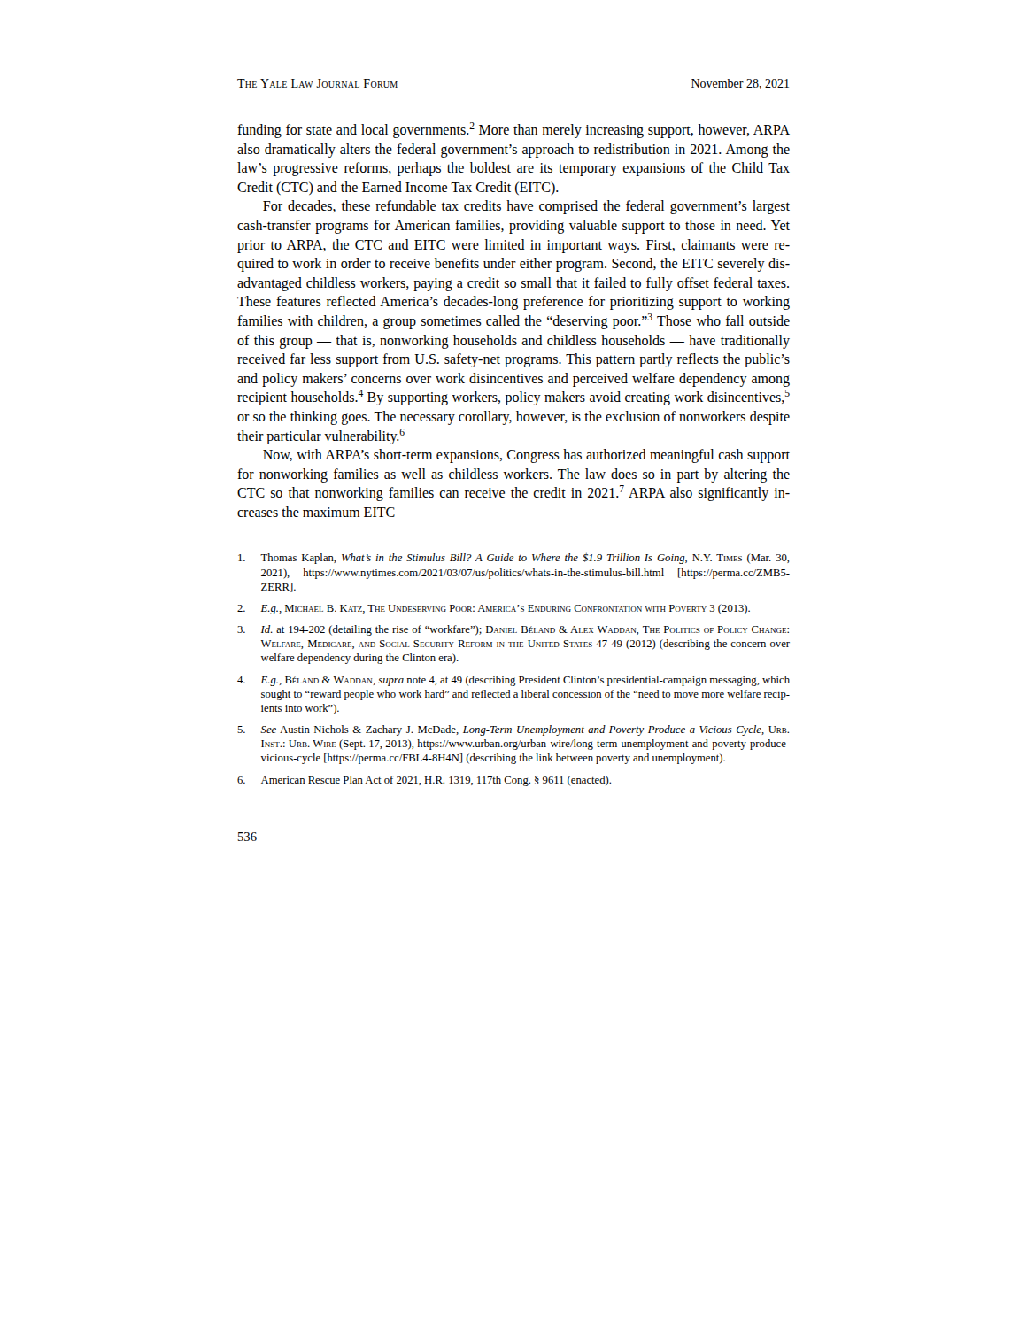The Yale Law Journal Forum November 28, 2021
funding for state and local governments.2 More than merely increasing support, however, ARPA also dramatically alters the federal government’s approach to redistribution in 2021. Among the law’s progressive reforms, perhaps the boldest are its temporary expansions of the Child Tax Credit (CTC) and the Earned Income Tax Credit (EITC).
For decades, these refundable tax credits have comprised the federal government’s largest cash-transfer programs for American families, providing valuable support to those in need. Yet prior to ARPA, the CTC and EITC were limited in important ways. First, claimants were required to work in order to receive benefits under either program. Second, the EITC severely disadvantaged childless workers, paying a credit so small that it failed to fully offset federal taxes. These features reflected America’s decades-long preference for prioritizing support to working families with children, a group sometimes called the “deserving poor.”3 Those who fall outside of this group — that is, nonworking households and childless households — have traditionally received far less support from U.S. safety-net programs. This pattern partly reflects the public’s and policy makers’ concerns over work disincentives and perceived welfare dependency among recipient households.4 By supporting workers, policy makers avoid creating work disincentives,5 or so the thinking goes. The necessary corollary, however, is the exclusion of nonworkers despite their particular vulnerability.6
Now, with ARPA’s short-term expansions, Congress has authorized meaningful cash support for nonworking families as well as childless workers. The law does so in part by altering the CTC so that nonworking families can receive the credit in 2021.7 ARPA also significantly increases the maximum EITC
Thomas Kaplan, What’s in the Stimulus Bill? A Guide to Where the $1.9 Trillion Is Going, N.Y. Times (Mar. 30, 2021), https://www.nytimes.com/2021/03/07/us/politics/whats-in-the-stimulus-bill.html [https://perma.cc/ZMB5-ZERR].
E.g., Michael B. Katz, The Undeserving Poor: America’s Enduring Confrontation with Poverty 3 (2013).
Id. at 194-202 (detailing the rise of “workfare”); Daniel Béland & Alex Waddan, The Politics of Policy Change: Welfare, Medicare, and Social Security Reform in the United States 47-49 (2012) (describing the concern over welfare dependency during the Clinton era).
E.g., Béland & Waddan, supra note 4, at 49 (describing President Clinton’s presidential-campaign messaging, which sought to “reward people who work hard” and reflected a liberal concession of the “need to move more welfare recipients into work”).
See Austin Nichols & Zachary J. McDade, Long-Term Unemployment and Poverty Produce a Vicious Cycle, Urb. Inst.: Urb. Wire (Sept. 17, 2013), https://www.urban.org/urban-wire/long-term-unemployment-and-poverty-produce-vicious-cycle [https://perma.cc/FBL4-8H4N] (describing the link between poverty and unemployment).
American Rescue Plan Act of 2021, H.R. 1319, 117th Cong. § 9611 (enacted).
536